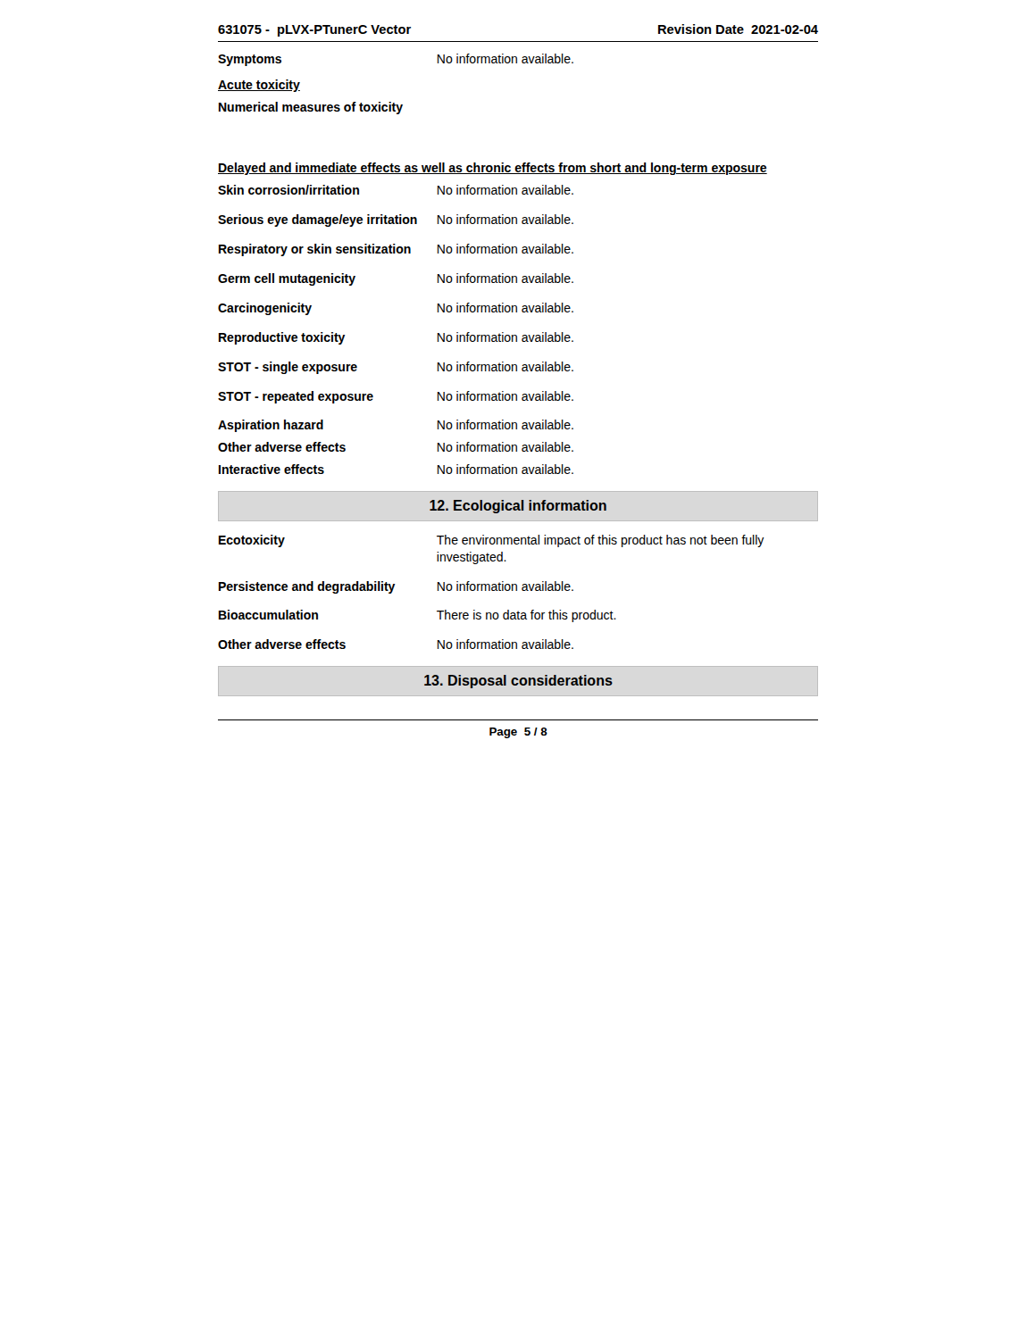631075 - pLVX-PTunerC Vector
Revision Date 2021-02-04
Symptoms
No information available.
Acute toxicity
Numerical measures of toxicity
Delayed and immediate effects as well as chronic effects from short and long-term exposure
Skin corrosion/irritation
No information available.
Serious eye damage/eye irritation
No information available.
Respiratory or skin sensitization
No information available.
Germ cell mutagenicity
No information available.
Carcinogenicity
No information available.
Reproductive toxicity
No information available.
STOT - single exposure
No information available.
STOT - repeated exposure
No information available.
Aspiration hazard
No information available.
Other adverse effects
No information available.
Interactive effects
No information available.
12. Ecological information
Ecotoxicity
The environmental impact of this product has not been fully investigated.
Persistence and degradability
No information available.
Bioaccumulation
There is no data for this product.
Other adverse effects
No information available.
13. Disposal considerations
Page 5 / 8